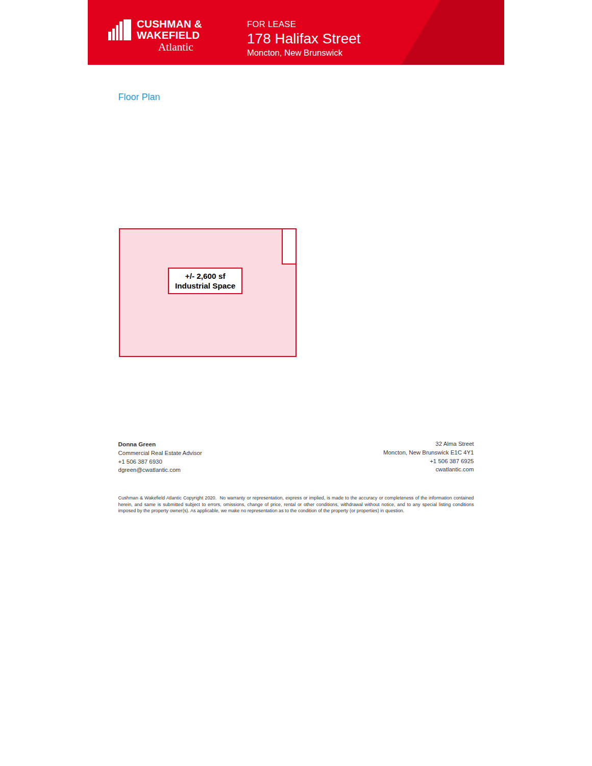CUSHMAN & WAKEFIELD Atlantic
FOR LEASE
178 Halifax Street
Moncton, New Brunswick
Floor Plan
+/- 2,600 sf
Industrial Space
Donna Green
Commercial Real Estate Advisor
+1 506 387 6930
dgreen@cwatlantic.com
32 Alma Street
Moncton, New Brunswick E1C 4Y1
+1 506 387 6925
cwatlantic.com
Cushman & Wakefield Atlantic Copyright 2020. No warranty or representation, express or implied, is made to the accuracy or completeness of the information contained herein, and same is submitted subject to errors, omissions, change of price, rental or other conditions, withdrawal without notice, and to any special listing conditions imposed by the property owner(s). As applicable, we make no representation as to the condition of the property (or properties) in question.